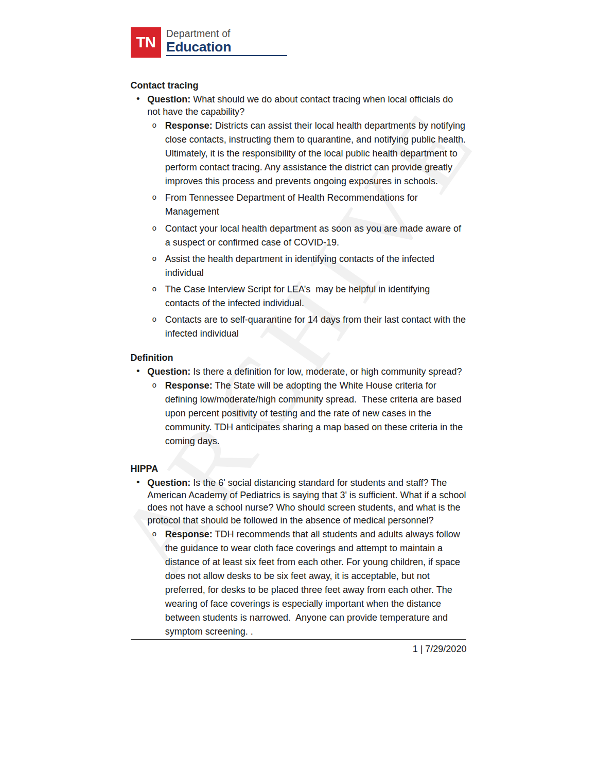ARCHIVE
TN
Department of
Education
Contact tracing
Question: What should we do about contact tracing when local officials do not have the capability?
Response: Districts can assist their local health departments by notifying close contacts, instructing them to quarantine, and notifying public health. Ultimately, it is the responsibility of the local public health department to perform contact tracing. Any assistance the district can provide greatly improves this process and prevents ongoing exposures in schools.
From Tennessee Department of Health Recommendations for Management
Contact your local health department as soon as you are made aware of a suspect or confirmed case of COVID-19.
Assist the health department in identifying contacts of the infected individual
The Case Interview Script for LEA’s may be helpful in identifying contacts of the infected individual.
Contacts are to self-quarantine for 14 days from their last contact with the infected individual
Definition
Question: Is there a definition for low, moderate, or high community spread?
Response: The State will be adopting the White House criteria for defining low/moderate/high community spread. These criteria are based upon percent positivity of testing and the rate of new cases in the community. TDH anticipates sharing a map based on these criteria in the coming days.
HIPPA
Question: Is the 6' social distancing standard for students and staff? The American Academy of Pediatrics is saying that 3' is sufficient. What if a school does not have a school nurse? Who should screen students, and what is the protocol that should be followed in the absence of medical personnel?
Response: TDH recommends that all students and adults always follow the guidance to wear cloth face coverings and attempt to maintain a distance of at least six feet from each other. For young children, if space does not allow desks to be six feet away, it is acceptable, but not preferred, for desks to be placed three feet away from each other. The wearing of face coverings is especially important when the distance between students is narrowed. Anyone can provide temperature and symptom screening. .
1 | 7/29/2020